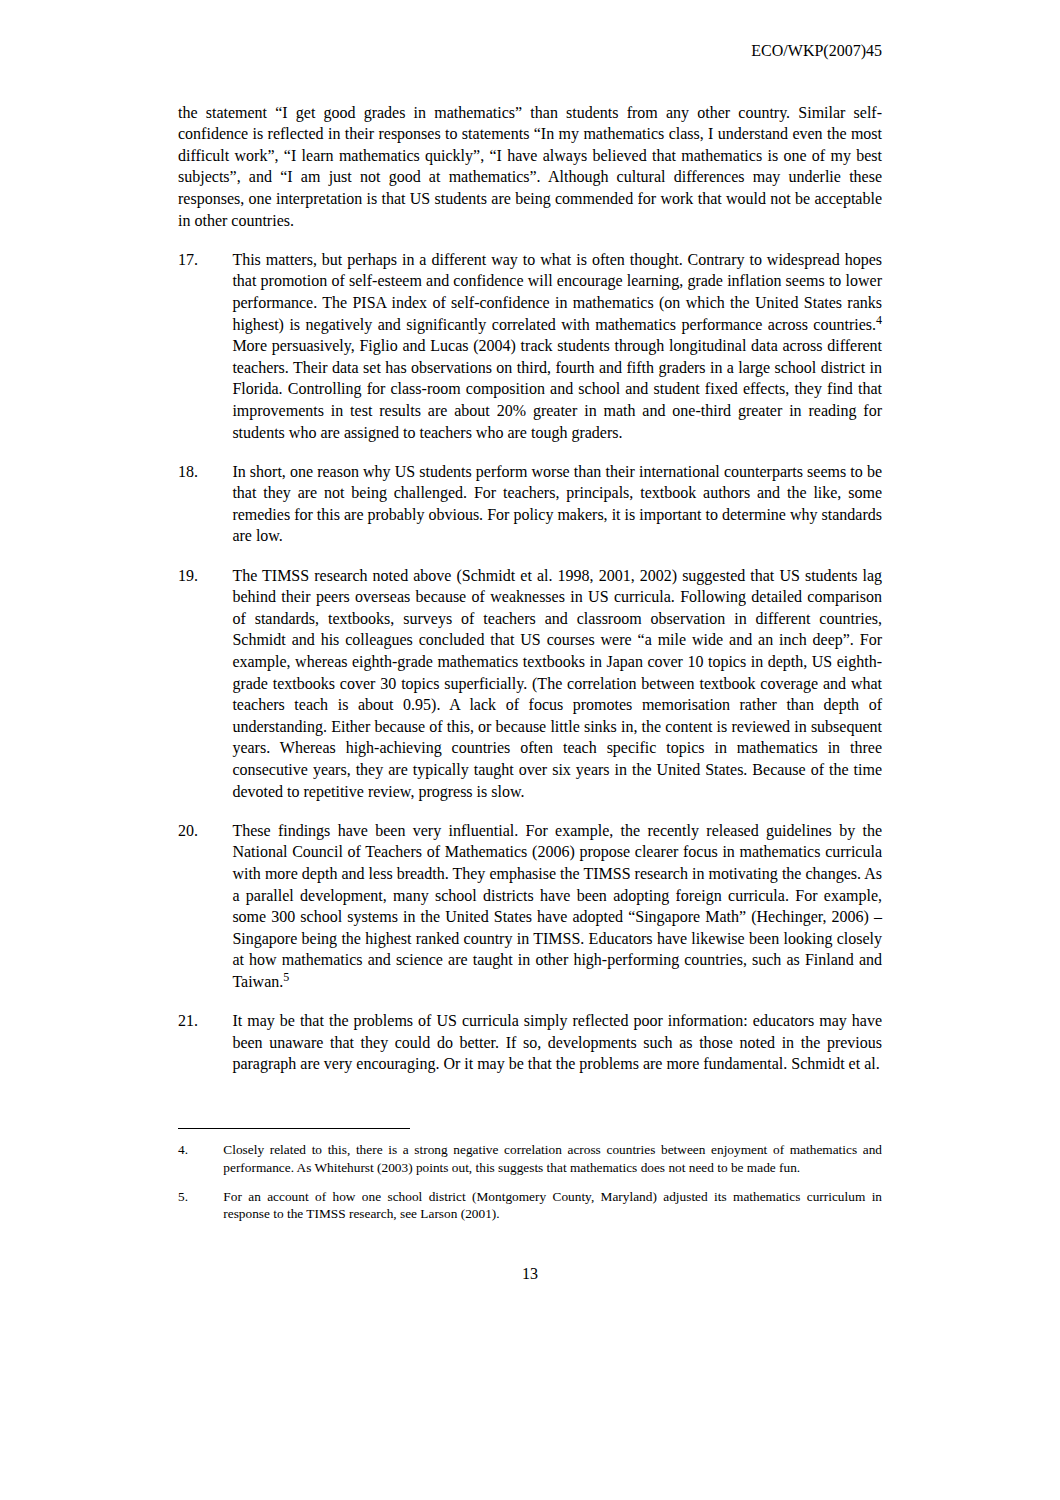ECO/WKP(2007)45
the statement “I get good grades in mathematics” than students from any other country. Similar self-confidence is reflected in their responses to statements “In my mathematics class, I understand even the most difficult work”, “I learn mathematics quickly”, “I have always believed that mathematics is one of my best subjects”, and “I am just not good at mathematics”. Although cultural differences may underlie these responses, one interpretation is that US students are being commended for work that would not be acceptable in other countries.
17.
This matters, but perhaps in a different way to what is often thought. Contrary to widespread hopes that promotion of self-esteem and confidence will encourage learning, grade inflation seems to lower performance. The PISA index of self-confidence in mathematics (on which the United States ranks highest) is negatively and significantly correlated with mathematics performance across countries.4 More persuasively, Figlio and Lucas (2004) track students through longitudinal data across different teachers. Their data set has observations on third, fourth and fifth graders in a large school district in Florida. Controlling for class-room composition and school and student fixed effects, they find that improvements in test results are about 20% greater in math and one-third greater in reading for students who are assigned to teachers who are tough graders.
18.
In short, one reason why US students perform worse than their international counterparts seems to be that they are not being challenged. For teachers, principals, textbook authors and the like, some remedies for this are probably obvious. For policy makers, it is important to determine why standards are low.
19.
The TIMSS research noted above (Schmidt et al. 1998, 2001, 2002) suggested that US students lag behind their peers overseas because of weaknesses in US curricula. Following detailed comparison of standards, textbooks, surveys of teachers and classroom observation in different countries, Schmidt and his colleagues concluded that US courses were “a mile wide and an inch deep”. For example, whereas eighth-grade mathematics textbooks in Japan cover 10 topics in depth, US eighth-grade textbooks cover 30 topics superficially. (The correlation between textbook coverage and what teachers teach is about 0.95). A lack of focus promotes memorisation rather than depth of understanding. Either because of this, or because little sinks in, the content is reviewed in subsequent years. Whereas high-achieving countries often teach specific topics in mathematics in three consecutive years, they are typically taught over six years in the United States. Because of the time devoted to repetitive review, progress is slow.
20.
These findings have been very influential. For example, the recently released guidelines by the National Council of Teachers of Mathematics (2006) propose clearer focus in mathematics curricula with more depth and less breadth. They emphasise the TIMSS research in motivating the changes. As a parallel development, many school districts have been adopting foreign curricula. For example, some 300 school systems in the United States have adopted “Singapore Math” (Hechinger, 2006) – Singapore being the highest ranked country in TIMSS. Educators have likewise been looking closely at how mathematics and science are taught in other high-performing countries, such as Finland and Taiwan.5
21.
It may be that the problems of US curricula simply reflected poor information: educators may have been unaware that they could do better. If so, developments such as those noted in the previous paragraph are very encouraging. Or it may be that the problems are more fundamental. Schmidt et al.
4.
Closely related to this, there is a strong negative correlation across countries between enjoyment of mathematics and performance. As Whitehurst (2003) points out, this suggests that mathematics does not need to be made fun.
5.
For an account of how one school district (Montgomery County, Maryland) adjusted its mathematics curriculum in response to the TIMSS research, see Larson (2001).
13